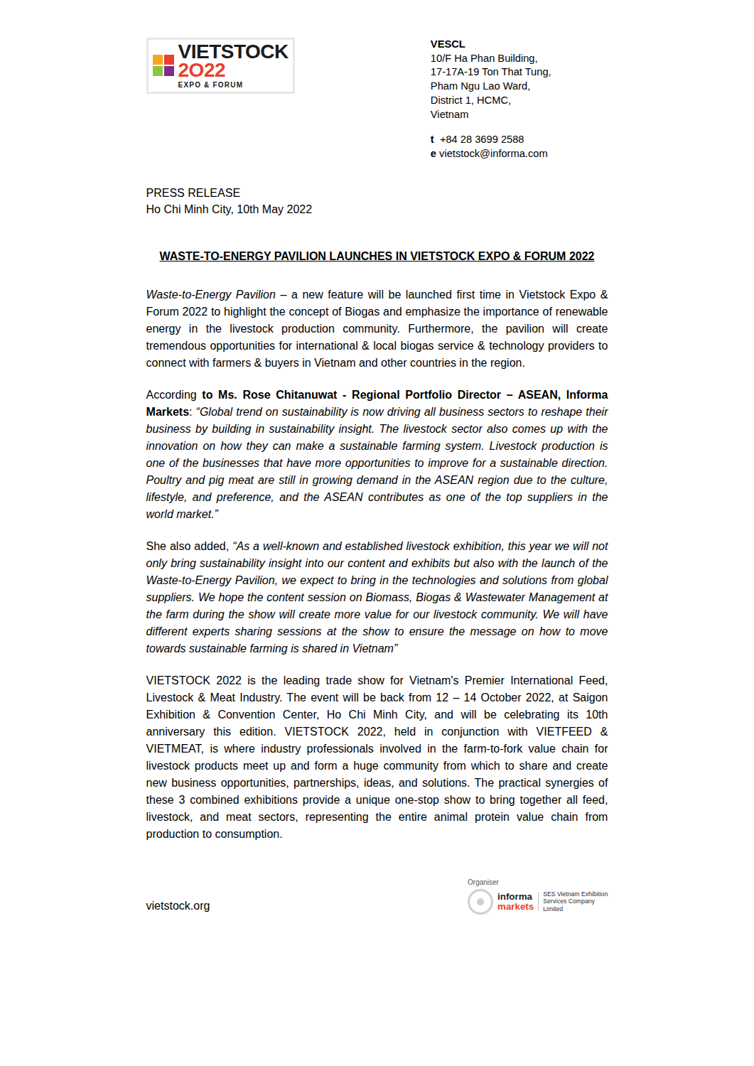VIETSTOCK
2O22
EXPO & FORUM
VESCL
10/F Ha Phan Building,
17-17A-19 Ton That Tung,
Pham Ngu Lao Ward,
District 1, HCMC,
Vietnam
t +84 28 3699 2588
e vietstock@informa.com
PRESS RELEASE
Ho Chi Minh City, 10th May 2022
Waste-to-Energy Pavilion launches in Vietstock Expo & Forum 2022
Waste-to-Energy Pavilion – a new feature will be launched first time in Vietstock Expo & Forum 2022 to highlight the concept of Biogas and emphasize the importance of renewable energy in the livestock production community. Furthermore, the pavilion will create tremendous opportunities for international & local biogas service & technology providers to connect with farmers & buyers in Vietnam and other countries in the region.
According to Ms. Rose Chitanuwat - Regional Portfolio Director – ASEAN, Informa Markets: “Global trend on sustainability is now driving all business sectors to reshape their business by building in sustainability insight. The livestock sector also comes up with the innovation on how they can make a sustainable farming system. Livestock production is one of the businesses that have more opportunities to improve for a sustainable direction. Poultry and pig meat are still in growing demand in the ASEAN region due to the culture, lifestyle, and preference, and the ASEAN contributes as one of the top suppliers in the world market.”
She also added, “As a well-known and established livestock exhibition, this year we will not only bring sustainability insight into our content and exhibits but also with the launch of the Waste-to-Energy Pavilion, we expect to bring in the technologies and solutions from global suppliers. We hope the content session on Biomass, Biogas & Wastewater Management at the farm during the show will create more value for our livestock community. We will have different experts sharing sessions at the show to ensure the message on how to move towards sustainable farming is shared in Vietnam”
VIETSTOCK 2022 is the leading trade show for Vietnam's Premier International Feed, Livestock & Meat Industry. The event will be back from 12 – 14 October 2022, at Saigon Exhibition & Convention Center, Ho Chi Minh City, and will be celebrating its 10th anniversary this edition. VIETSTOCK 2022, held in conjunction with VIETFEED & VIETMEAT, is where industry professionals involved in the farm-to-fork value chain for livestock products meet up and form a huge community from which to share and create new business opportunities, partnerships, ideas, and solutions. The practical synergies of these 3 combined exhibitions provide a unique one-stop show to bring together all feed, livestock, and meat sectors, representing the entire animal protein value chain from production to consumption.
vietstock.org
Organiser
informa
markets
SES Vietnam Exhibition
Services Company
Limited